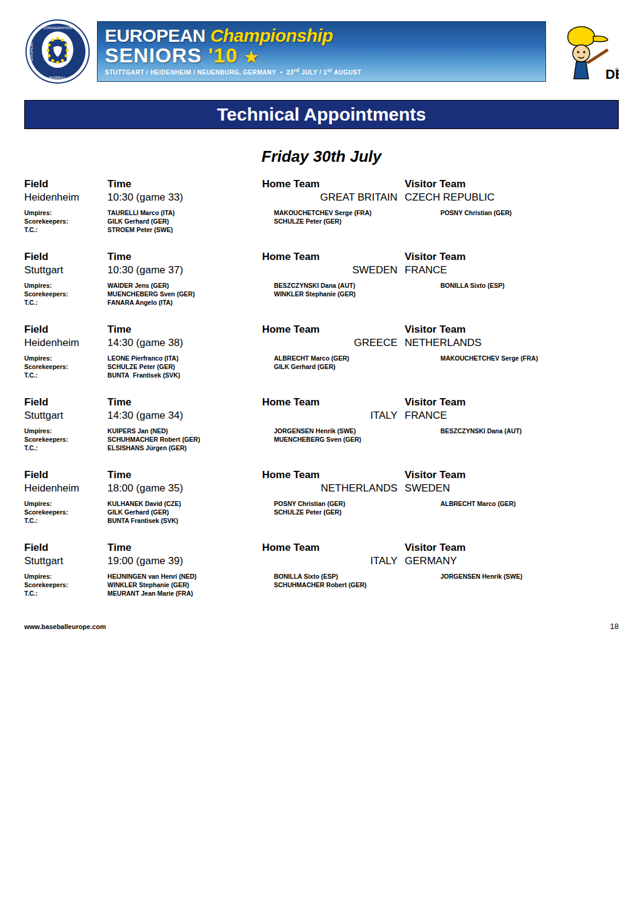CONFEDERATION BASEBALL OF EUROPEAN
EUROPEAN Championship
SENIORS '10 ★
STUTTGART / HEIDENHEIM / NEUENBURG, GERMANY • 23rd JULY / 1st AUGUST
DBV ©
Technical Appointments
Friday 30th July
| Field | Time | Home Team | Visitor Team |
| --- | --- | --- | --- |
| Heidenheim | 10:30 (game 33) | GREAT BRITAIN | CZECH REPUBLIC |
| Umpires: | TAURELLI Marco (ITA) | MAKOUCHETCHEV Serge (FRA) | POSNY Christian (GER) |
| Scorekeepers: | GILK Gerhard (GER) | SCHULZE Peter (GER) | |
| T.C.: | STROEM Peter (SWE) | | |
| Field | Time | Home Team | Visitor Team |
| --- | --- | --- | --- |
| Stuttgart | 10:30 (game 37) | SWEDEN | FRANCE |
| Umpires: | WAIDER Jens (GER) | BESZCZYNSKI Dana (AUT) | BONILLA Sixto (ESP) |
| Scorekeepers: | MUENCHEBERG Sven (GER) | WINKLER Stephanie (GER) | |
| T.C.: | FANARA Angelo (ITA) | | |
| Field | Time | Home Team | Visitor Team |
| --- | --- | --- | --- |
| Heidenheim | 14:30 (game 38) | GREECE | NETHERLANDS |
| Umpires: | LEONE Pierfranco (ITA) | ALBRECHT Marco (GER) | MAKOUCHETCHEV Serge (FRA) |
| Scorekeepers: | SCHULZE Peter (GER) | GILK Gerhard (GER) | |
| T.C.: | BUNTA Frantisek (SVK) | | |
| Field | Time | Home Team | Visitor Team |
| --- | --- | --- | --- |
| Stuttgart | 14:30 (game 34) | ITALY | FRANCE |
| Umpires: | KUIPERS Jan (NED) | JORGENSEN Henrik (SWE) | BESZCZYNSKI Dana (AUT) |
| Scorekeepers: | SCHUHMACHER Robert (GER) | MUENCHEBERG Sven (GER) | |
| T.C.: | ELSISHANS Jürgen (GER) | | |
| Field | Time | Home Team | Visitor Team |
| --- | --- | --- | --- |
| Heidenheim | 18:00 (game 35) | NETHERLANDS | SWEDEN |
| Umpires: | KULHANEK David (CZE) | POSNY Christian (GER) | ALBRECHT Marco (GER) |
| Scorekeepers: | GILK Gerhard (GER) | SCHULZE Peter (GER) | |
| T.C.: | BUNTA Frantisek (SVK) | | |
| Field | Time | Home Team | Visitor Team |
| --- | --- | --- | --- |
| Stuttgart | 19:00 (game 39) | ITALY | GERMANY |
| Umpires: | HEIJNINGEN van Henri (NED) | BONILLA Sixto (ESP) | JORGENSEN Henrik (SWE) |
| Scorekeepers: | WINKLER Stephanie (GER) | SCHUHMACHER Robert (GER) | |
| T.C.: | MEURANT Jean Marie (FRA) | | |
www.baseballeurope.com 18